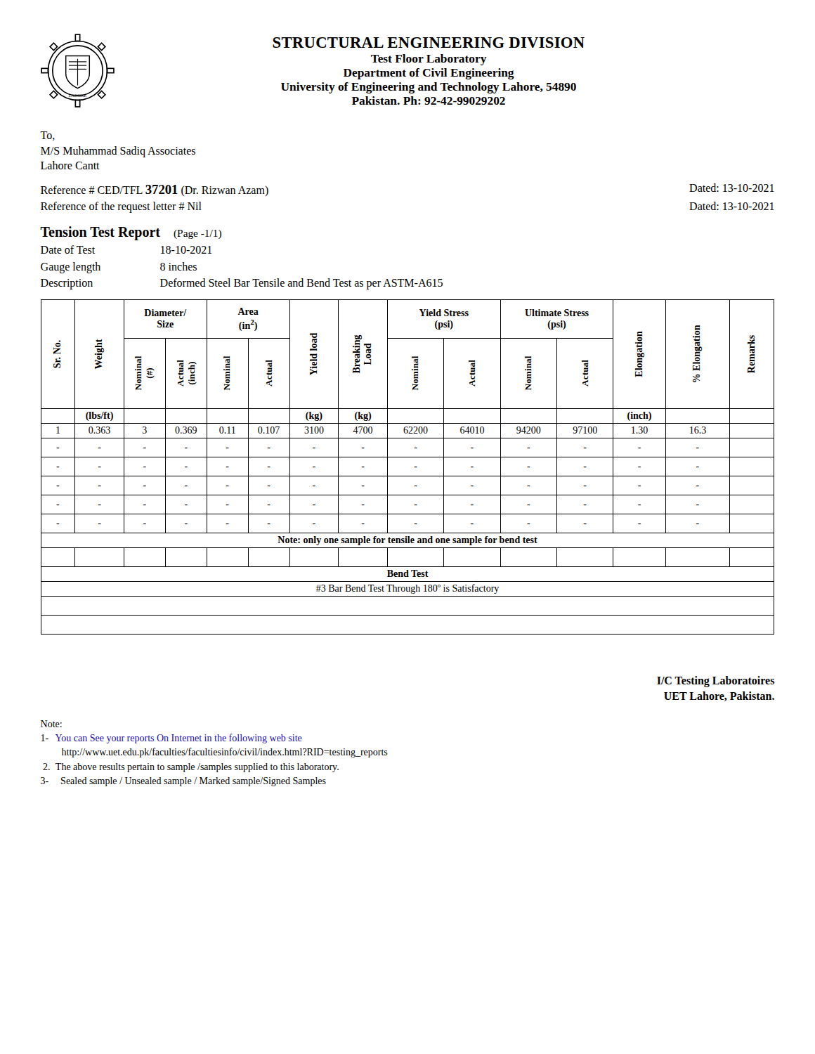LAHORE
STRUCTURAL ENGINEERING DIVISION
Test Floor Laboratory
Department of Civil Engineering
University of Engineering and Technology Lahore, 54890
Pakistan. Ph: 92-42-99029202
To,
M/S Muhammad Sadiq Associates
Lahore Cantt
Reference # CED/TFL 37201 (Dr. Rizwan Azam)
Dated: 13-10-2021
Reference of the request letter # Nil
Dated: 13-10-2021
Tension Test Report (Page -1/1)
| Date of Test | 18-10-2021 |
| Gauge length | 8 inches |
| Description | Deformed Steel Bar Tensile and Bend Test as per ASTM-A615 |
| Sr. No. | Weight | Diameter/ Size | Area (in 2 ) | Yield load | Breaking Load | Yield Stress (psi) | Ultimate Stress (psi) | Elongation | % Elongation | Remarks |
| --- | --- | --- | --- | --- | --- | --- | --- | --- | --- | --- |
| Nominal (#) | Actual (inch) | Nominal | Actual | Nominal | Actual | Nominal | Actual |
| | (lbs/ft) | | | | | (kg) | (kg) | | | | | (inch) | | |
| 1 | 0.363 | 3 | 0.369 | 0.11 | 0.107 | 3100 | 4700 | 62200 | 64010 | 94200 | 97100 | 1.30 | 16.3 | |
| - | - | - | - | - | - | - | - | - | - | - | - | - | - | |
| - | - | - | - | - | - | - | - | - | - | - | - | - | - | |
| - | - | - | - | - | - | - | - | - | - | - | - | - | - | |
| - | - | - | - | - | - | - | - | - | - | - | - | - | - | |
| - | - | - | - | - | - | - | - | - | - | - | - | - | - | |
| Note: only one sample for tensile and one sample for bend test |
| Bend Test |
| #3 Bar Bend Test Through 180º is Satisfactory |
I/C Testing Laboratoires
UET Lahore, Pakistan.
Note:
1- You can See your reports On Internet in the following web site
http://www.uet.edu.pk/faculties/facultiesinfo/civil/index.html?RID=testing_reports
2. The above results pertain to sample /samples supplied to this laboratory.
3- Sealed sample / Unsealed sample / Marked sample/Signed Samples